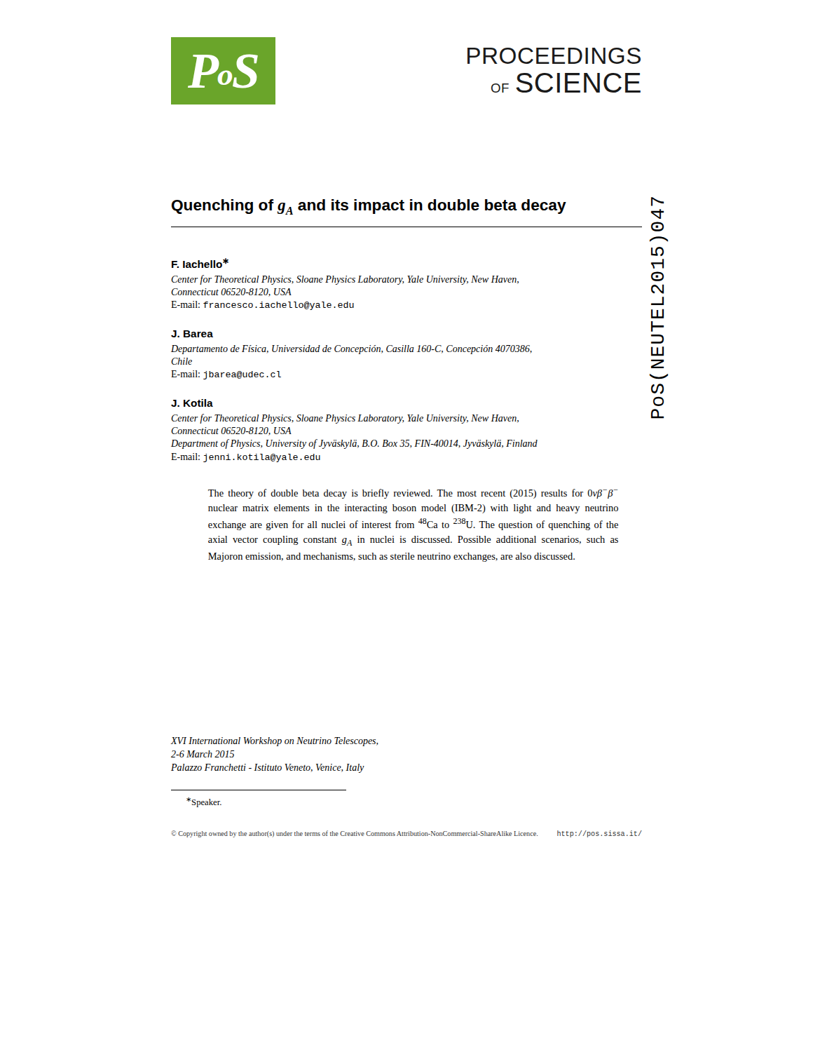Po S
PROCEEDINGS
OF SCIENCE
PoS(NEUTEL2015)047
Quenching of gA and its impact in double beta decay
F. Iachello∗
Center for Theoretical Physics, Sloane Physics Laboratory, Yale University, New Haven,
Connecticut 06520-8120, USA
E-mail: francesco.iachello@yale.edu
J. Barea
Departamento de Física, Universidad de Concepción, Casilla 160-C, Concepción 4070386,
Chile
E-mail: jbarea@udec.cl
J. Kotila
Center for Theoretical Physics, Sloane Physics Laboratory, Yale University, New Haven,
Connecticut 06520-8120, USA
Department of Physics, University of Jyväskylä, B.O. Box 35, FIN-40014, Jyväskylä, Finland
E-mail: jenni.kotila@yale.edu
The theory of double beta decay is briefly reviewed. The most recent (2015) results for 0νβ−β− nuclear matrix elements in the interacting boson model (IBM-2) with light and heavy neutrino exchange are given for all nuclei of interest from 48Ca to 238U. The question of quenching of the axial vector coupling constant gA in nuclei is discussed. Possible additional scenarios, such as Majoron emission, and mechanisms, such as sterile neutrino exchanges, are also discussed.
XVI International Workshop on Neutrino Telescopes,
2-6 March 2015
Palazzo Franchetti - Istituto Veneto, Venice, Italy
∗Speaker.
© Copyright owned by the author(s) under the terms of the Creative Commons Attribution-NonCommercial-ShareAlike Licence. http://pos.sissa.it/